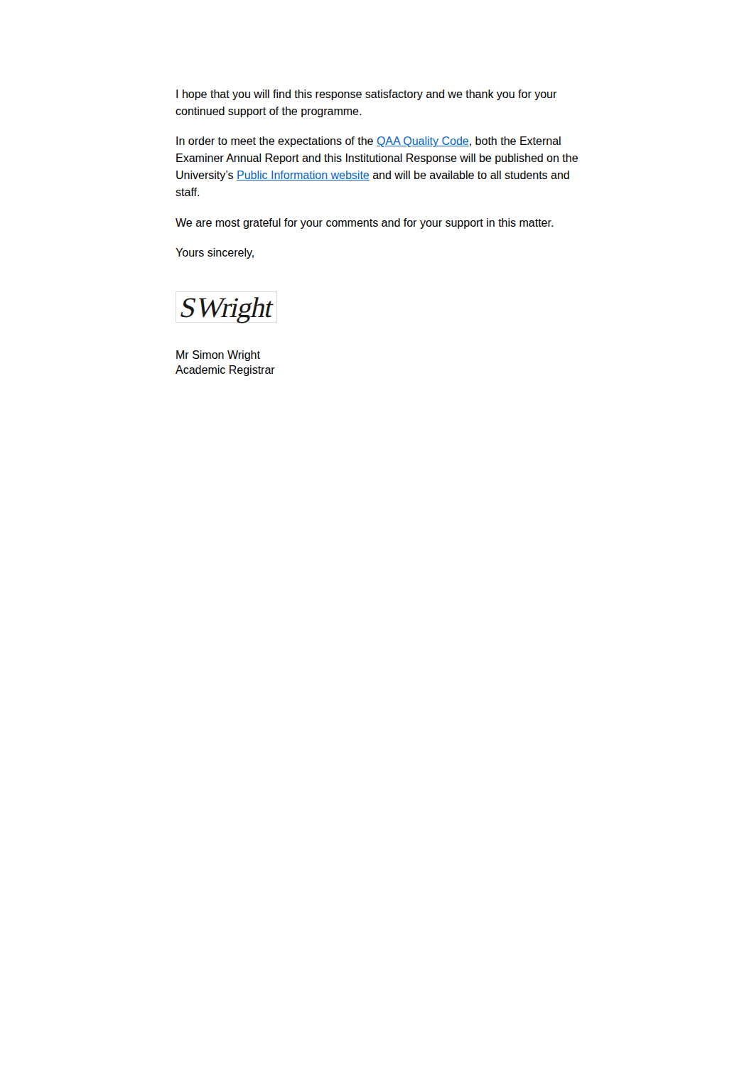I hope that you will find this response satisfactory and we thank you for your continued support of the programme.
In order to meet the expectations of the QAA Quality Code, both the External Examiner Annual Report and this Institutional Response will be published on the University’s Public Information website and will be available to all students and staff.
We are most grateful for your comments and for your support in this matter.
Yours sincerely,
S Wright
Mr Simon Wright
Academic Registrar